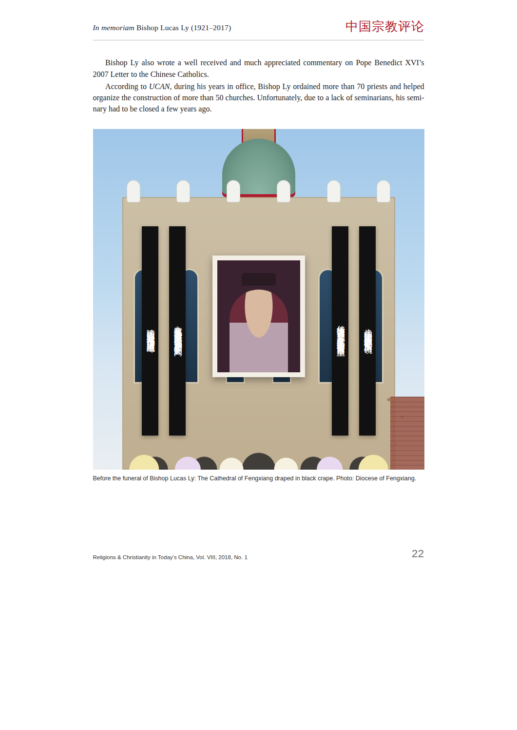In memoriam Bishop Lucas Ly (1921–2017)
中国宗教评论
Bishop Ly also wrote a well received and much appreciated commentary on Pope Benedict XVI’s 2007 Letter to the Chinese Catholics.
According to UCAN, during his years in office, Bishop Ly ordained more than 70 priests and helped organize the construction of more than 50 churches. Unfortunately, due to a lack of seminarians, his seminary had to be closed a few years ago.
追随牧师心沥血系福传功著河山堪成峰
主教牧灵典与诸篇贞除迷雾凭信德赖天恩公教广扬人间
传播教诲诸召四片全无开圣教尽人事常祈祷葡园蒸蒸日上
步武宗徒守正崇真牧群羊德昭后世斯为镜
Before the funeral of Bishop Lucas Ly: The Cathedral of Fengxiang draped in black crape. Photo: Diocese of Fengxiang.
Religions & Christianity in Today’s China, Vol. VIII, 2018, No. 1
22